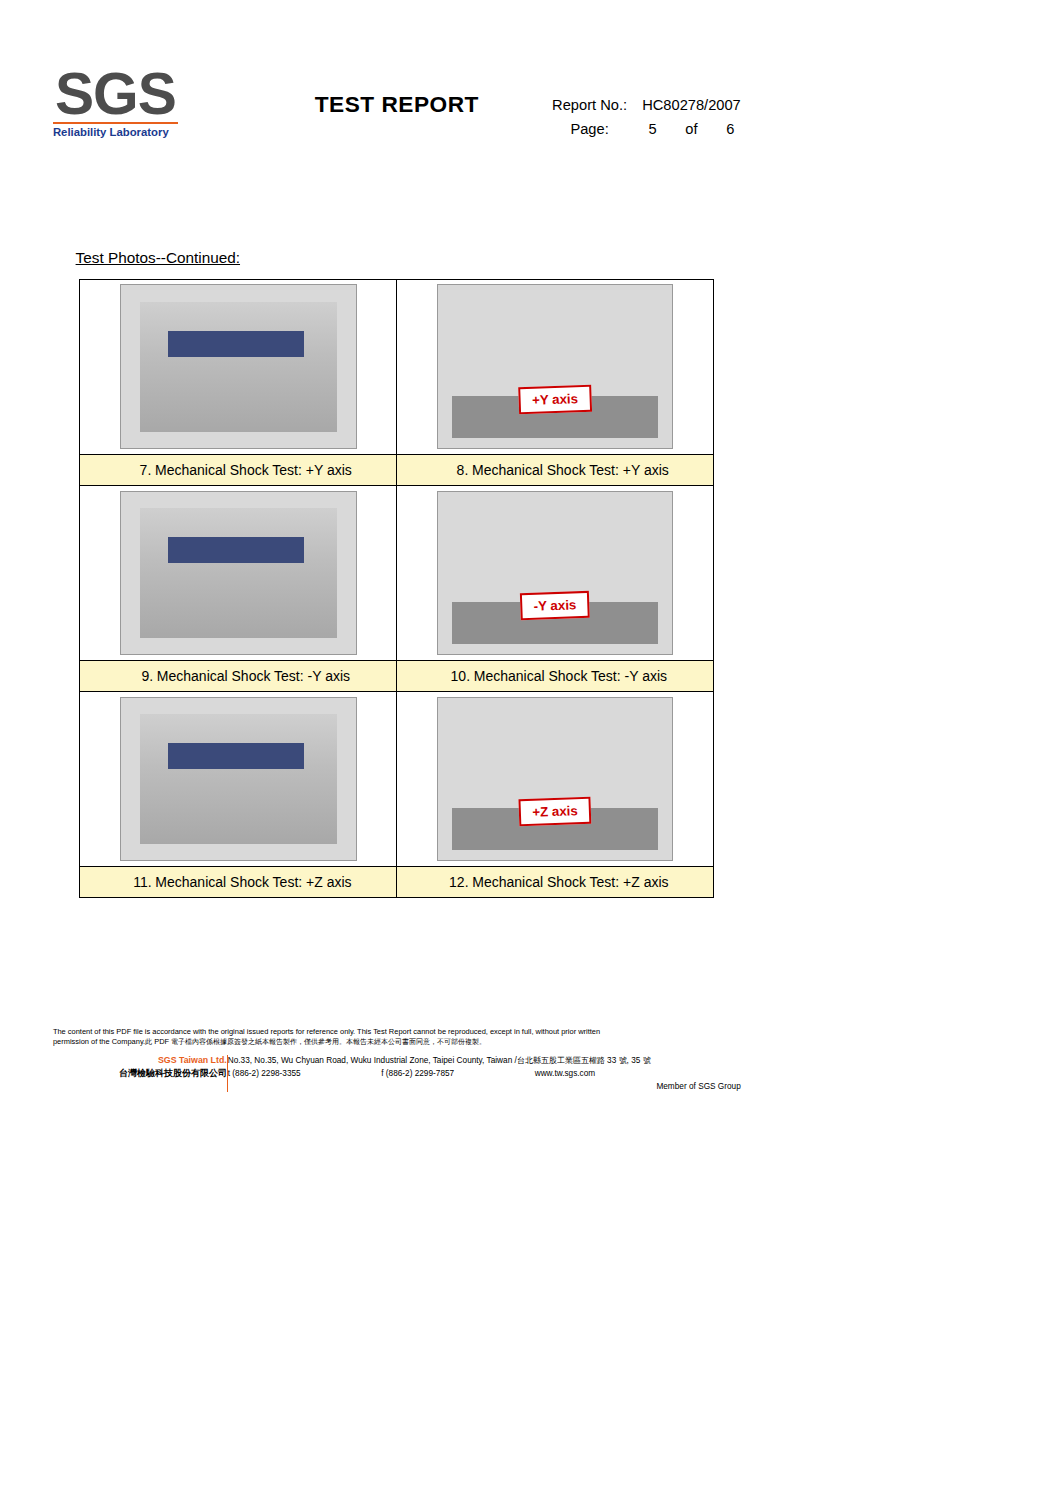SGS
Reliability Laboratory
TEST REPORT
| Report No.: | HC80278/2007 |
| Page: | 5 | of | 6 |
Test Photos--Continued:
| | +Y axis |
| 7. Mechanical Shock Test: +Y axis | 8. Mechanical Shock Test: +Y axis |
| | -Y axis |
| 9. Mechanical Shock Test: -Y axis | 10. Mechanical Shock Test: -Y axis |
| | +Z axis |
| 11. Mechanical Shock Test: +Z axis | 12. Mechanical Shock Test: +Z axis |
The content of this PDF file is accordance with the original issued reports for reference only. This Test Report cannot be reproduced, except in full, without prior written
permission of the Company.此 PDF 電子檔內容係根據原簽發之紙本報告製作，僅供參考用。本報告未經本公司書面同意，不可部份複製。
| SGS Taiwan Ltd. 台灣檢驗科技股份有限公司 | No.33, No.35, Wu Chyuan Road, Wuku Industrial Zone, Taipei County, Taiwan /台北縣五股工業區五權路 33 號, 35 號 t (886-2) 2298-3355 f (886-2) 2299-7857 www.tw.sgs.com Member of SGS Group |